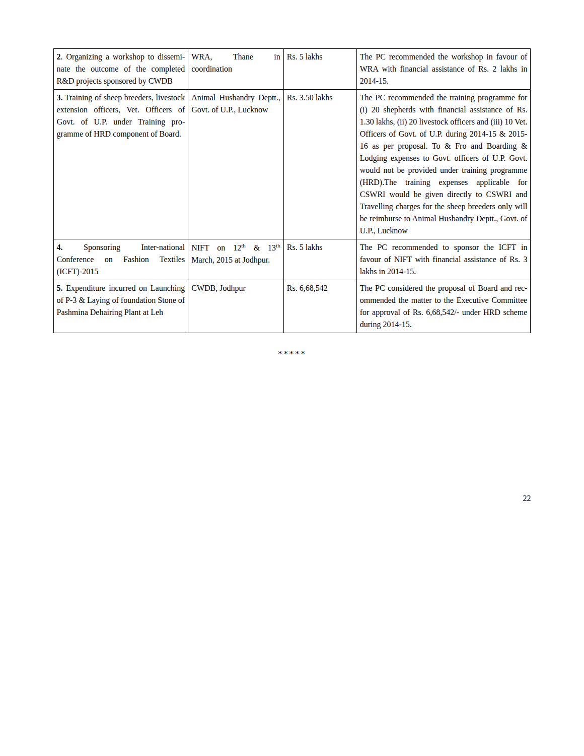| 2 . Organizing a workshop to disseminate the outcome of the completed R&D projects sponsored by CWDB | WRA, Thane in coordination | Rs. 5 lakhs | The PC recommended the workshop in favour of WRA with financial assistance of Rs. 2 lakhs in 2014-15. |
| 3. Training of sheep breeders, livestock extension officers, Vet. Officers of Govt. of U.P. under Training programme of HRD component of Board. | Animal Husbandry Deptt., Govt. of U.P., Lucknow | Rs. 3.50 lakhs | The PC recommended the training programme for (i) 20 shepherds with financial assistance of Rs. 1.30 lakhs, (ii) 20 livestock officers and (iii) 10 Vet. Officers of Govt. of U.P. during 2014-15 & 2015-16 as per proposal. To & Fro and Boarding & Lodging expenses to Govt. officers of U.P. Govt. would not be provided under training programme (HRD).The training expenses applicable for CSWRI would be given directly to CSWRI and Travelling charges for the sheep breeders only will be reimburse to Animal Husbandry Deptt., Govt. of U.P., Lucknow |
| 4. Sponsoring Inter-national Conference on Fashion Textiles (ICFT)-2015 | NIFT on 12 th & 13 th March, 2015 at Jodhpur. | Rs. 5 lakhs | The PC recommended to sponsor the ICFT in favour of NIFT with financial assistance of Rs. 3 lakhs in 2014-15. |
| 5. Expenditure incurred on Launching of P-3 & Laying of foundation Stone of Pashmina Dehairing Plant at Leh | CWDB, Jodhpur | Rs. 6,68,542 | The PC considered the proposal of Board and recommended the matter to the Executive Committee for approval of Rs. 6,68,542/- under HRD scheme during 2014-15. |
*****
22